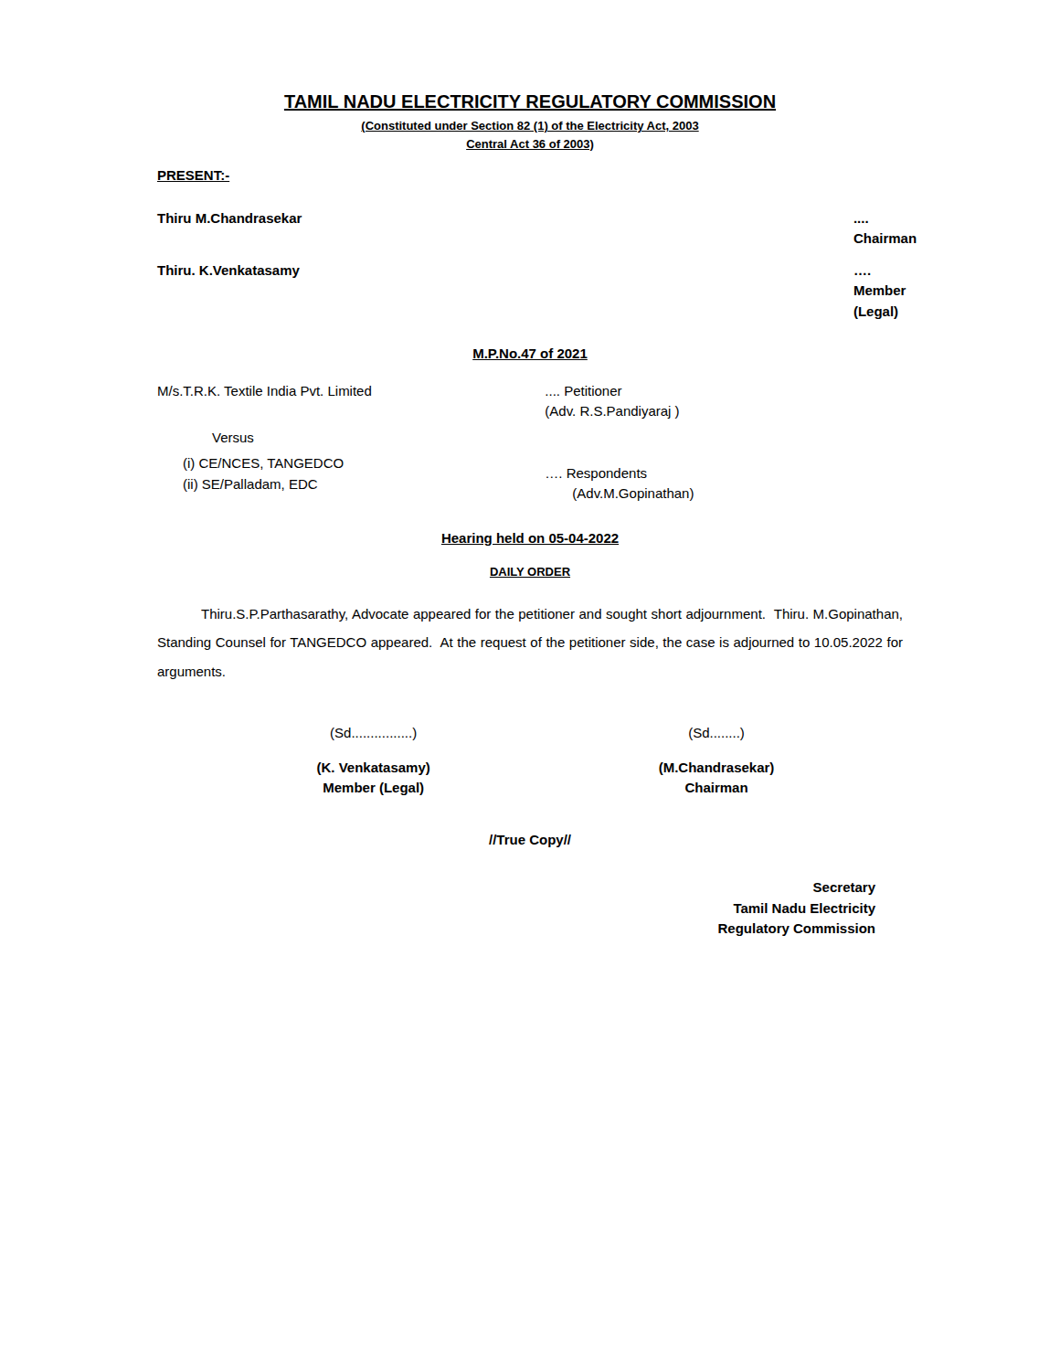TAMIL NADU ELECTRICITY REGULATORY COMMISSION
(Constituted under Section 82 (1) of the Electricity Act, 2003
Central Act 36 of 2003)
PRESENT:-
| Thiru M.Chandrasekar | .... Chairman |
| Thiru. K.Venkatasamy | …. Member (Legal) |
M.P.No.47 of 2021
| M/s.T.R.K. Textile India Pvt. Limited | .... Petitioner |
| | (Adv. R.S.Pandiyaraj ) |
| Versus CE/NCES, TANGEDCO SE/Palladam, EDC | …. Respondents (Adv.M.Gopinathan) |
Hearing held on 05-04-2022
DAILY ORDER
Thiru.S.P.Parthasarathy, Advocate appeared for the petitioner and sought short adjournment. Thiru. M.Gopinathan, Standing Counsel for TANGEDCO appeared. At the request of the petitioner side, the case is adjourned to 10.05.2022 for arguments.
| (Sd................) (K. Venkatasamy) Member (Legal) | (Sd........) (M.Chandrasekar) Chairman |
//True Copy//
Secretary
Tamil Nadu Electricity
Regulatory Commission